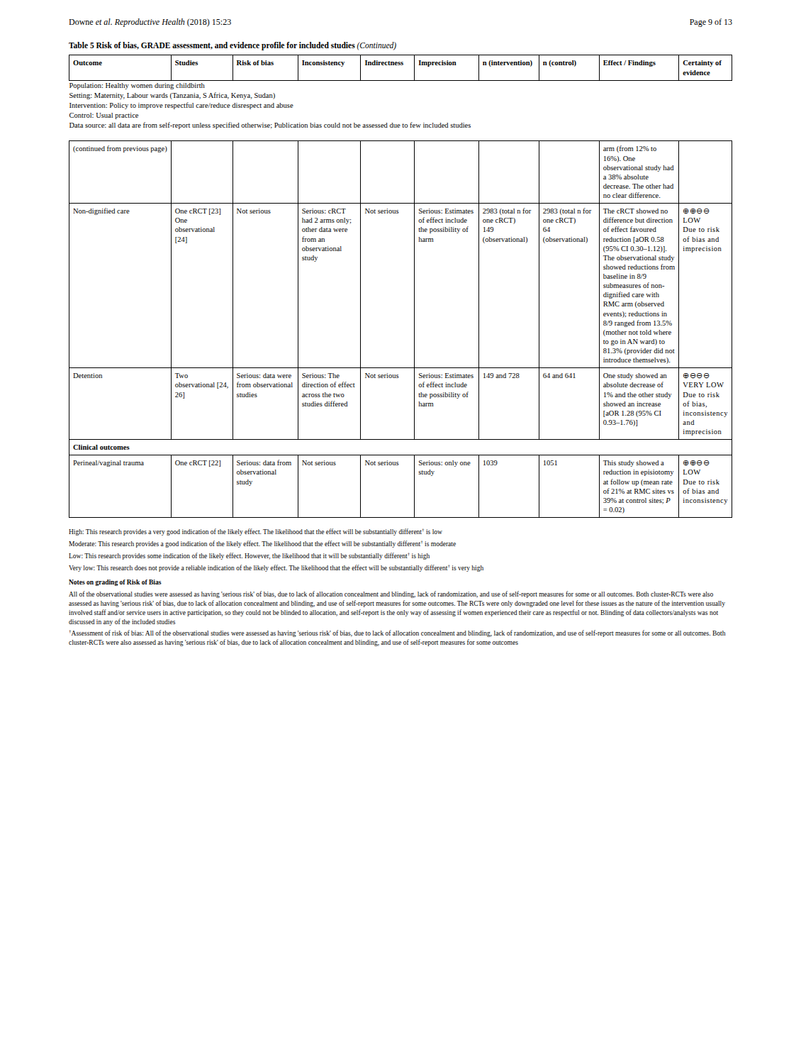Downe et al. Reproductive Health (2018) 15:23 Page 9 of 13
Table 5 Risk of bias, GRADE assessment, and evidence profile for included studies (Continued)
| Population: Healthy women during childbirth Setting: Maternity, Labour wards (Tanzania, S Africa, Kenya, Sudan) Intervention: Policy to improve respectful care/reduce disrespect and abuse Control: Usual practice Data source: all data are from self-report unless specified otherwise; Publication bias could not be assessed due to few included studies |
| Outcome | Studies | Risk of bias | Inconsistency | Indirectness | Imprecision | n (intervention) | n (control) | Effect / Findings | Certainty of evidence |
| (continued from previous page) | | | | | | | | arm (from 12% to 16%). One observational study had a 38% absolute decrease. The other had no clear difference. | |
| Non-dignified care | One cRCT [23] One observational [24] | Not serious | Serious: cRCT had 2 arms only; other data were from an observational study | Not serious | Serious: Estimates of effect include the possibility of harm | 2983 (total n for one cRCT) 149 (observational) | 2983 (total n for one cRCT) 64 (observational) | The cRCT showed no difference but direction of effect favoured reduction [aOR 0.58 (95% CI 0.30–1.12)]. The observational study showed reductions from baseline in 8/9 submeasures of non-dignified care with RMC arm (observed events); reductions in 8/9 ranged from 13.5% (mother not told where to go in AN ward) to 81.3% (provider did not introduce themselves). | ⊕⊕⊖⊖ LOW Due to risk of bias and imprecision |
| Detention | Two observational [24, 26] | Serious: data were from observational studies | Serious: The direction of effect across the two studies differed | Not serious | Serious: Estimates of effect include the possibility of harm | 149 and 728 | 64 and 641 | One study showed an absolute decrease of 1% and the other study showed an increase [aOR 1.28 (95% CI 0.93–1.76)] | ⊕⊖⊖⊖ VERY LOW Due to risk of bias, inconsistency and imprecision |
| Clinical outcomes |
| Perineal/vaginal trauma | One cRCT [22] | Serious: data from observational study | Not serious | Not serious | Serious: only one study | 1039 | 1051 | This study showed a reduction in episiotomy at follow up (mean rate of 21% at RMC sites vs 39% at control sites; P = 0.02) | ⊕⊕⊖⊖ LOW Due to risk of bias and inconsistency |
High: This research provides a very good indication of the likely effect. The likelihood that the effect will be substantially different† is low
Moderate: This research provides a good indication of the likely effect. The likelihood that the effect will be substantially different† is moderate
Low: This research provides some indication of the likely effect. However, the likelihood that it will be substantially different† is high
Very low: This research does not provide a reliable indication of the likely effect. The likelihood that the effect will be substantially different† is very high
Notes on grading of Risk of Bias
All of the observational studies were assessed as having 'serious risk' of bias, due to lack of allocation concealment and blinding, lack of randomization, and use of self-report measures for some or all outcomes. Both cluster-RCTs were also assessed as having 'serious risk' of bias, due to lack of allocation concealment and blinding, and use of self-report measures for some outcomes. The RCTs were only downgraded one level for these issues as the nature of the intervention usually involved staff and/or service users in active participation, so they could not be blinded to allocation, and self-report is the only way of assessing if women experienced their care as respectful or not. Blinding of data collectors/analysts was not discussed in any of the included studies
†Assessment of risk of bias: All of the observational studies were assessed as having 'serious risk' of bias, due to lack of allocation concealment and blinding, lack of randomization, and use of self-report measures for some or all outcomes. Both cluster-RCTs were also assessed as having 'serious risk' of bias, due to lack of allocation concealment and blinding, and use of self-report measures for some outcomes